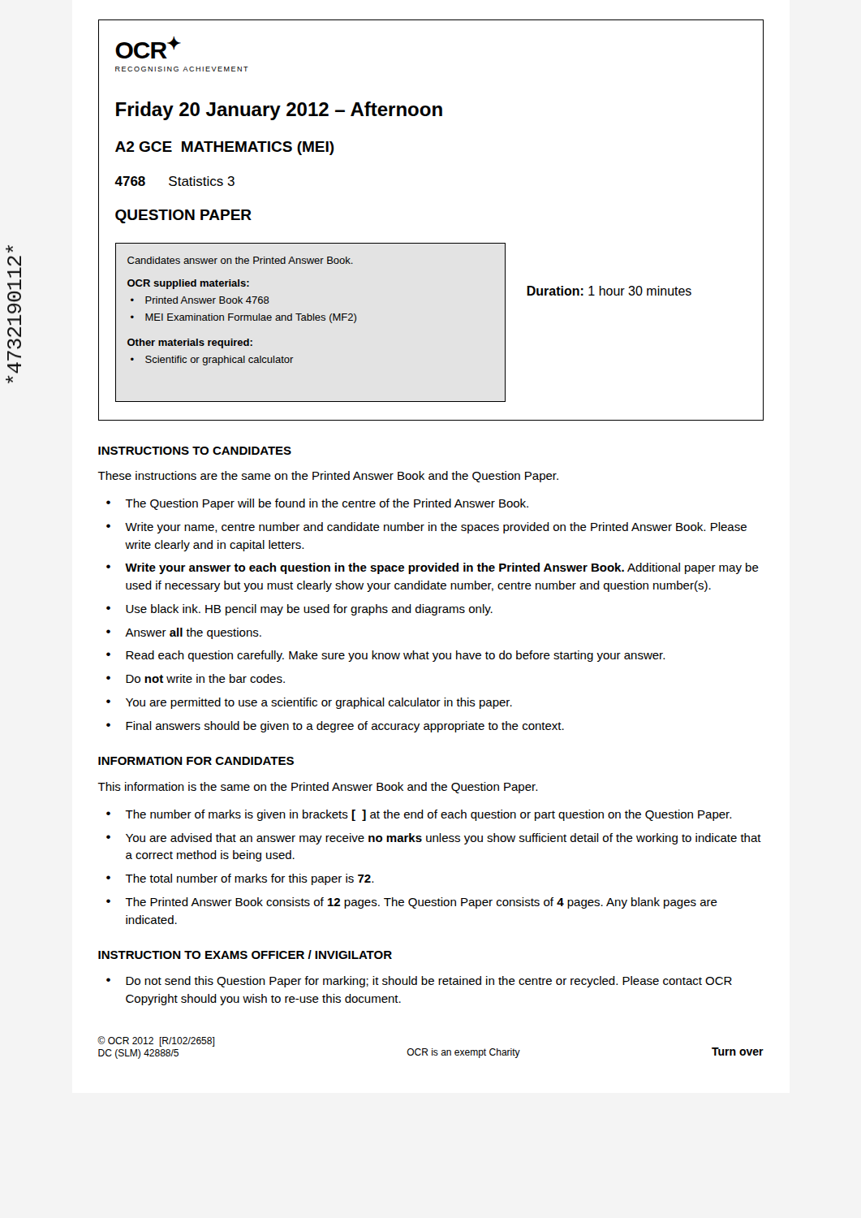*4732190112*
OCR✦
Recognising Achievement
Friday 20 January 2012 – Afternoon
A2 GCE MATHEMATICS (MEI)
4768 Statistics 3
QUESTION PAPER
Candidates answer on the Printed Answer Book.
OCR supplied materials:
Printed Answer Book 4768
MEI Examination Formulae and Tables (MF2)
Other materials required:
Scientific or graphical calculator
Duration: 1 hour 30 minutes
Instructions to Candidates
These instructions are the same on the Printed Answer Book and the Question Paper.
The Question Paper will be found in the centre of the Printed Answer Book.
Write your name, centre number and candidate number in the spaces provided on the Printed Answer Book. Please write clearly and in capital letters.
Write your answer to each question in the space provided in the Printed Answer Book. Additional paper may be used if necessary but you must clearly show your candidate number, centre number and question number(s).
Use black ink. HB pencil may be used for graphs and diagrams only.
Answer all the questions.
Read each question carefully. Make sure you know what you have to do before starting your answer.
Do not write in the bar codes.
You are permitted to use a scientific or graphical calculator in this paper.
Final answers should be given to a degree of accuracy appropriate to the context.
Information for Candidates
This information is the same on the Printed Answer Book and the Question Paper.
The number of marks is given in brackets [ ] at the end of each question or part question on the Question Paper.
You are advised that an answer may receive no marks unless you show sufficient detail of the working to indicate that a correct method is being used.
The total number of marks for this paper is 72.
The Printed Answer Book consists of 12 pages. The Question Paper consists of 4 pages. Any blank pages are indicated.
Instruction to Exams Officer / Invigilator
Do not send this Question Paper for marking; it should be retained in the centre or recycled. Please contact OCR Copyright should you wish to re-use this document.
© OCR 2012 [R/102/2658]
DC (SLM) 42888/5
OCR is an exempt Charity
Turn over